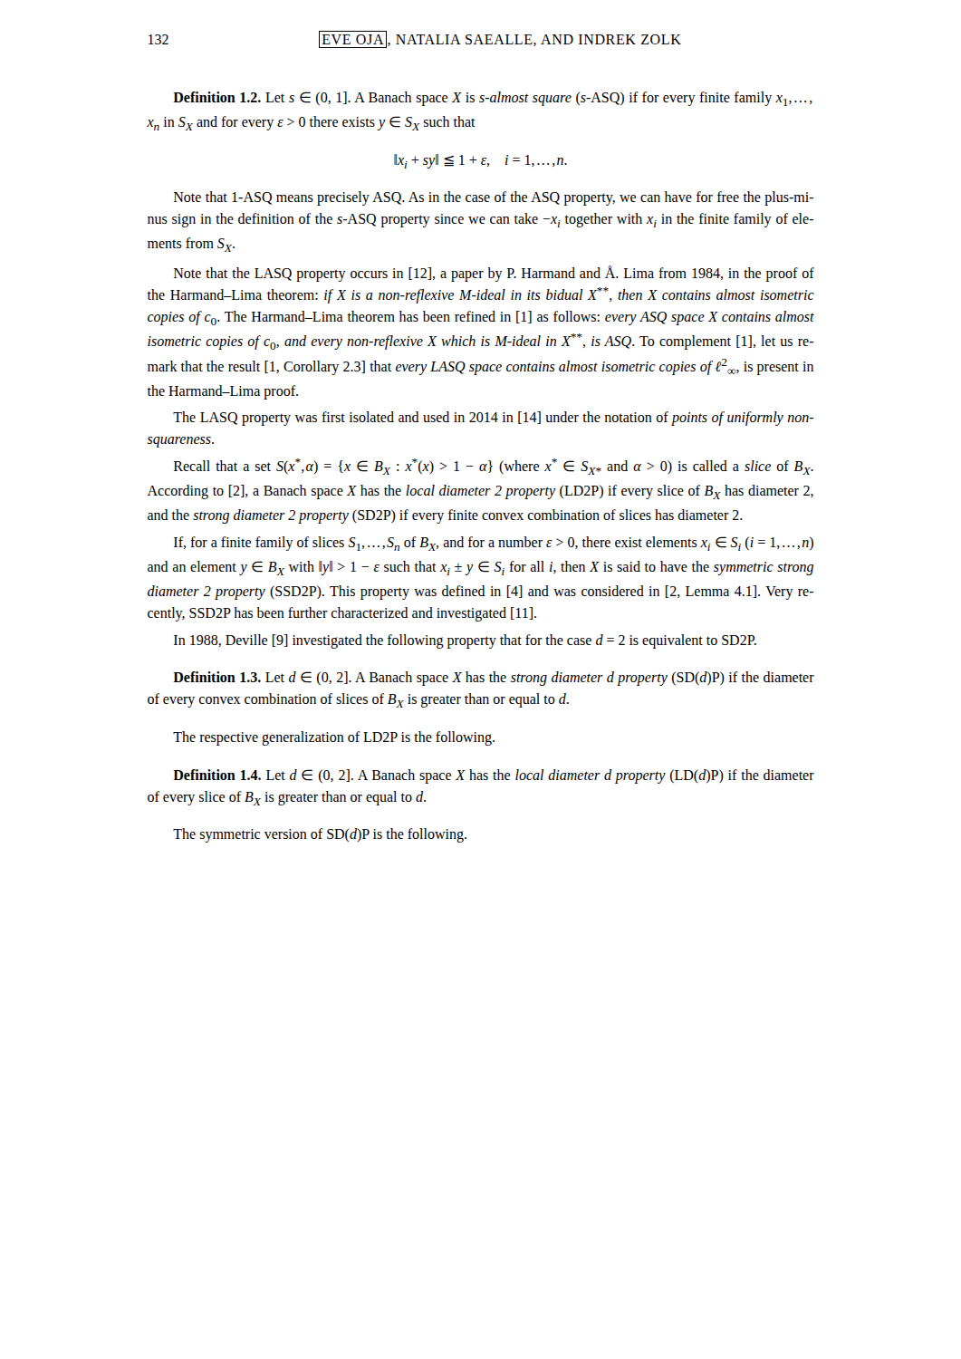132 EVE OJA, NATALIA SAEALLE, AND INDREK ZOLK
Definition 1.2. Let s ∈ (0, 1]. A Banach space X is s-almost square (s-ASQ) if for every finite family x1, … , xn in SX and for every ε > 0 there exists y ∈ SX such that
‖xi + sy‖ ≦ 1 + ε, i = 1, … , n.
Note that 1-ASQ means precisely ASQ. As in the case of the ASQ property, we can have for free the plus-minus sign in the definition of the s-ASQ property since we can take −xi together with xi in the finite family of elements from SX.
Note that the LASQ property occurs in [12], a paper by P. Harmand and Å. Lima from 1984, in the proof of the Harmand–Lima theorem: if X is a non-reflexive M-ideal in its bidual X**, then X contains almost isometric copies of c0. The Harmand–Lima theorem has been refined in [1] as follows: every ASQ space X contains almost isometric copies of c0, and every non-reflexive X which is M-ideal in X**, is ASQ. To complement [1], let us remark that the result [1, Corollary 2.3] that every LASQ space contains almost isometric copies of ℓ2∞, is present in the Harmand–Lima proof.
The LASQ property was first isolated and used in 2014 in [14] under the notation of points of uniformly non-squareness.
Recall that a set S(x*, α) = {x ∈ BX : x*(x) > 1 − α} (where x* ∈ SX* and α > 0) is called a slice of BX. According to [2], a Banach space X has the local diameter 2 property (LD2P) if every slice of BX has diameter 2, and the strong diameter 2 property (SD2P) if every finite convex combination of slices has diameter 2.
If, for a finite family of slices S1, … , Sn of BX, and for a number ε > 0, there exist elements xi ∈ Si (i = 1, … , n) and an element y ∈ BX with ‖y‖ > 1 − ε such that xi ± y ∈ Si for all i, then X is said to have the symmetric strong diameter 2 property (SSD2P). This property was defined in [4] and was considered in [2, Lemma 4.1]. Very recently, SSD2P has been further characterized and investigated [11].
In 1988, Deville [9] investigated the following property that for the case d = 2 is equivalent to SD2P.
Definition 1.3. Let d ∈ (0, 2]. A Banach space X has the strong diameter d property (SD(d)P) if the diameter of every convex combination of slices of BX is greater than or equal to d.
The respective generalization of LD2P is the following.
Definition 1.4. Let d ∈ (0, 2]. A Banach space X has the local diameter d property (LD(d)P) if the diameter of every slice of BX is greater than or equal to d.
The symmetric version of SD(d)P is the following.